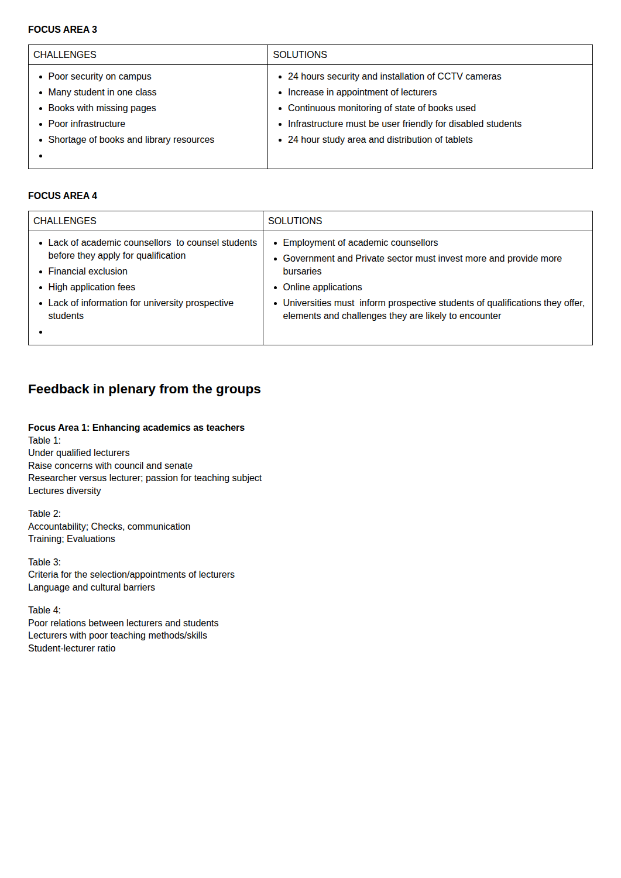FOCUS AREA 3
| CHALLENGES | SOLUTIONS |
| --- | --- |
| Poor security on campus Many student in one class Books with missing pages Poor infrastructure Shortage of books and library resources | 24 hours security and installation of CCTV cameras Increase in appointment of lecturers Continuous monitoring of state of books used Infrastructure must be user friendly for disabled students 24 hour study area and distribution of tablets |
FOCUS AREA 4
| CHALLENGES | SOLUTIONS |
| --- | --- |
| Lack of academic counsellors to counsel students before they apply for qualification Financial exclusion High application fees Lack of information for university prospective students | Employment of academic counsellors Government and Private sector must invest more and provide more bursaries Online applications Universities must inform prospective students of qualifications they offer, elements and challenges they are likely to encounter |
Feedback in plenary from the groups
Focus Area 1: Enhancing academics as teachers
Table 1: Under qualified lecturers Raise concerns with council and senate Researcher versus lecturer; passion for teaching subject Lectures diversity
Table 2: Accountability; Checks, communication Training; Evaluations
Table 3: Criteria for the selection/appointments of lecturers Language and cultural barriers
Table 4: Poor relations between lecturers and students Lecturers with poor teaching methods/skills Student-lecturer ratio